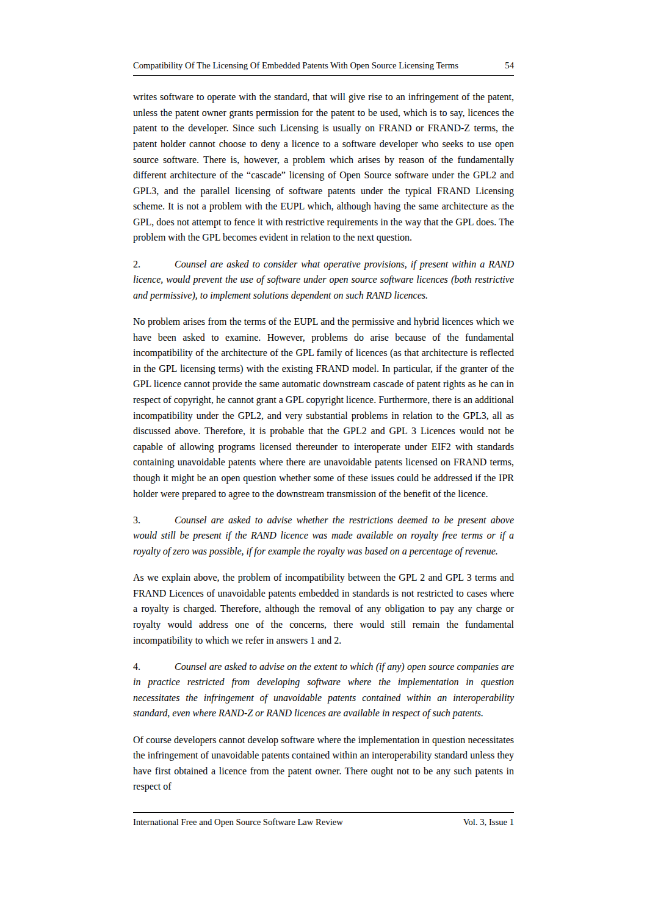Compatibility Of The Licensing Of Embedded Patents With Open Source Licensing Terms
54
writes software to operate with the standard, that will give rise to an infringement of the patent, unless the patent owner grants permission for the patent to be used, which is to say, licences the patent to the developer. Since such Licensing is usually on FRAND or FRAND-Z terms, the patent holder cannot choose to deny a licence to a software developer who seeks to use open source software. There is, however, a problem which arises by reason of the fundamentally different architecture of the “cascade” licensing of Open Source software under the GPL2 and GPL3, and the parallel licensing of software patents under the typical FRAND Licensing scheme. It is not a problem with the EUPL which, although having the same architecture as the GPL, does not attempt to fence it with restrictive requirements in the way that the GPL does. The problem with the GPL becomes evident in relation to the next question.
2. Counsel are asked to consider what operative provisions, if present within a RAND licence, would prevent the use of software under open source software licences (both restrictive and permissive), to implement solutions dependent on such RAND licences.
No problem arises from the terms of the EUPL and the permissive and hybrid licences which we have been asked to examine. However, problems do arise because of the fundamental incompatibility of the architecture of the GPL family of licences (as that architecture is reflected in the GPL licensing terms) with the existing FRAND model. In particular, if the granter of the GPL licence cannot provide the same automatic downstream cascade of patent rights as he can in respect of copyright, he cannot grant a GPL copyright licence. Furthermore, there is an additional incompatibility under the GPL2, and very substantial problems in relation to the GPL3, all as discussed above. Therefore, it is probable that the GPL2 and GPL 3 Licences would not be capable of allowing programs licensed thereunder to interoperate under EIF2 with standards containing unavoidable patents where there are unavoidable patents licensed on FRAND terms, though it might be an open question whether some of these issues could be addressed if the IPR holder were prepared to agree to the downstream transmission of the benefit of the licence.
3. Counsel are asked to advise whether the restrictions deemed to be present above would still be present if the RAND licence was made available on royalty free terms or if a royalty of zero was possible, if for example the royalty was based on a percentage of revenue.
As we explain above, the problem of incompatibility between the GPL 2 and GPL 3 terms and FRAND Licences of unavoidable patents embedded in standards is not restricted to cases where a royalty is charged. Therefore, although the removal of any obligation to pay any charge or royalty would address one of the concerns, there would still remain the fundamental incompatibility to which we refer in answers 1 and 2.
4. Counsel are asked to advise on the extent to which (if any) open source companies are in practice restricted from developing software where the implementation in question necessitates the infringement of unavoidable patents contained within an interoperability standard, even where RAND-Z or RAND licences are available in respect of such patents.
Of course developers cannot develop software where the implementation in question necessitates the infringement of unavoidable patents contained within an interoperability standard unless they have first obtained a licence from the patent owner. There ought not to be any such patents in respect of
International Free and Open Source Software Law Review
Vol. 3, Issue 1